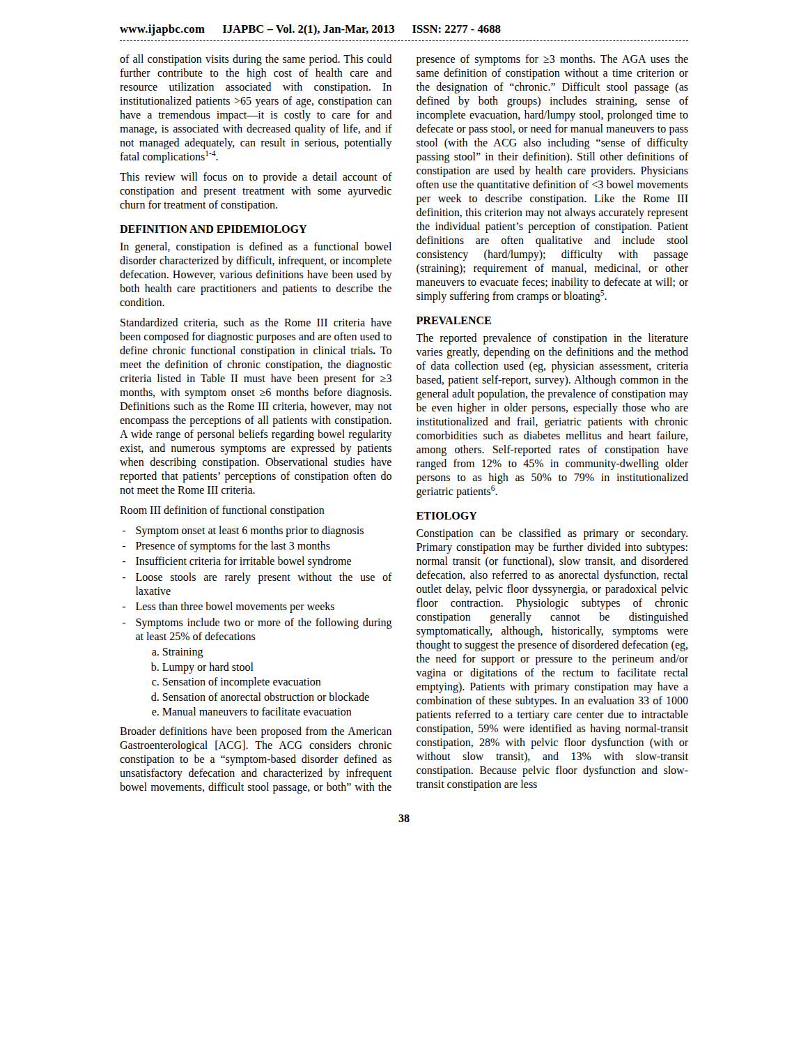www.ijapbc.com IJAPBC – Vol. 2(1), Jan-Mar, 2013 ISSN: 2277 - 4688
of all constipation visits during the same period. This could further contribute to the high cost of health care and resource utilization associated with constipation. In institutionalized patients >65 years of age, constipation can have a tremendous impact—it is costly to care for and manage, is associated with decreased quality of life, and if not managed adequately, can result in serious, potentially fatal complications1-4.
This review will focus on to provide a detail account of constipation and present treatment with some ayurvedic churn for treatment of constipation.
Definition and Epidemiology
In general, constipation is defined as a functional bowel disorder characterized by difficult, infrequent, or incomplete defecation. However, various definitions have been used by both health care practitioners and patients to describe the condition.
Standardized criteria, such as the Rome III criteria have been composed for diagnostic purposes and are often used to define chronic functional constipation in clinical trials. To meet the definition of chronic constipation, the diagnostic criteria listed in Table II must have been present for ≥3 months, with symptom onset ≥6 months before diagnosis. Definitions such as the Rome III criteria, however, may not encompass the perceptions of all patients with constipation. A wide range of personal beliefs regarding bowel regularity exist, and numerous symptoms are expressed by patients when describing constipation. Observational studies have reported that patients’ perceptions of constipation often do not meet the Rome III criteria.
Room III definition of functional constipation
Symptom onset at least 6 months prior to diagnosis
Presence of symptoms for the last 3 months
Insufficient criteria for irritable bowel syndrome
Loose stools are rarely present without the use of laxative
Less than three bowel movements per weeks
Symptoms include two or more of the following during at least 25% of defecations
Straining
Lumpy or hard stool
Sensation of incomplete evacuation
Sensation of anorectal obstruction or blockade
Manual maneuvers to facilitate evacuation
Broader definitions have been proposed from the American Gastroenterological [ACG]. The ACG considers chronic constipation to be a “symptom-based disorder defined as unsatisfactory defecation and characterized by infrequent bowel movements, difficult stool passage, or both” with the presence of symptoms for ≥3 months. The AGA uses the same definition of constipation without a time criterion or the designation of “chronic.” Difficult stool passage (as defined by both groups) includes straining, sense of incomplete evacuation, hard/lumpy stool, prolonged time to defecate or pass stool, or need for manual maneuvers to pass stool (with the ACG also including “sense of difficulty passing stool” in their definition). Still other definitions of constipation are used by health care providers. Physicians often use the quantitative definition of <3 bowel movements per week to describe constipation. Like the Rome III definition, this criterion may not always accurately represent the individual patient’s perception of constipation. Patient definitions are often qualitative and include stool consistency (hard/lumpy); difficulty with passage (straining); requirement of manual, medicinal, or other maneuvers to evacuate feces; inability to defecate at will; or simply suffering from cramps or bloating5.
Prevalence
The reported prevalence of constipation in the literature varies greatly, depending on the definitions and the method of data collection used (eg, physician assessment, criteria based, patient self-report, survey). Although common in the general adult population, the prevalence of constipation may be even higher in older persons, especially those who are institutionalized and frail, geriatric patients with chronic comorbidities such as diabetes mellitus and heart failure, among others. Self-reported rates of constipation have ranged from 12% to 45% in community-dwelling older persons to as high as 50% to 79% in institutionalized geriatric patients6.
Etiology
Constipation can be classified as primary or secondary. Primary constipation may be further divided into subtypes: normal transit (or functional), slow transit, and disordered defecation, also referred to as anorectal dysfunction, rectal outlet delay, pelvic floor dyssynergia, or paradoxical pelvic floor contraction. Physiologic subtypes of chronic constipation generally cannot be distinguished symptomatically, although, historically, symptoms were thought to suggest the presence of disordered defecation (eg, the need for support or pressure to the perineum and/or vagina or digitations of the rectum to facilitate rectal emptying). Patients with primary constipation may have a combination of these subtypes. In an evaluation 33 of 1000 patients referred to a tertiary care center due to intractable constipation, 59% were identified as having normal-transit constipation, 28% with pelvic floor dysfunction (with or without slow transit), and 13% with slow-transit constipation. Because pelvic floor dysfunction and slow-transit constipation are less
38